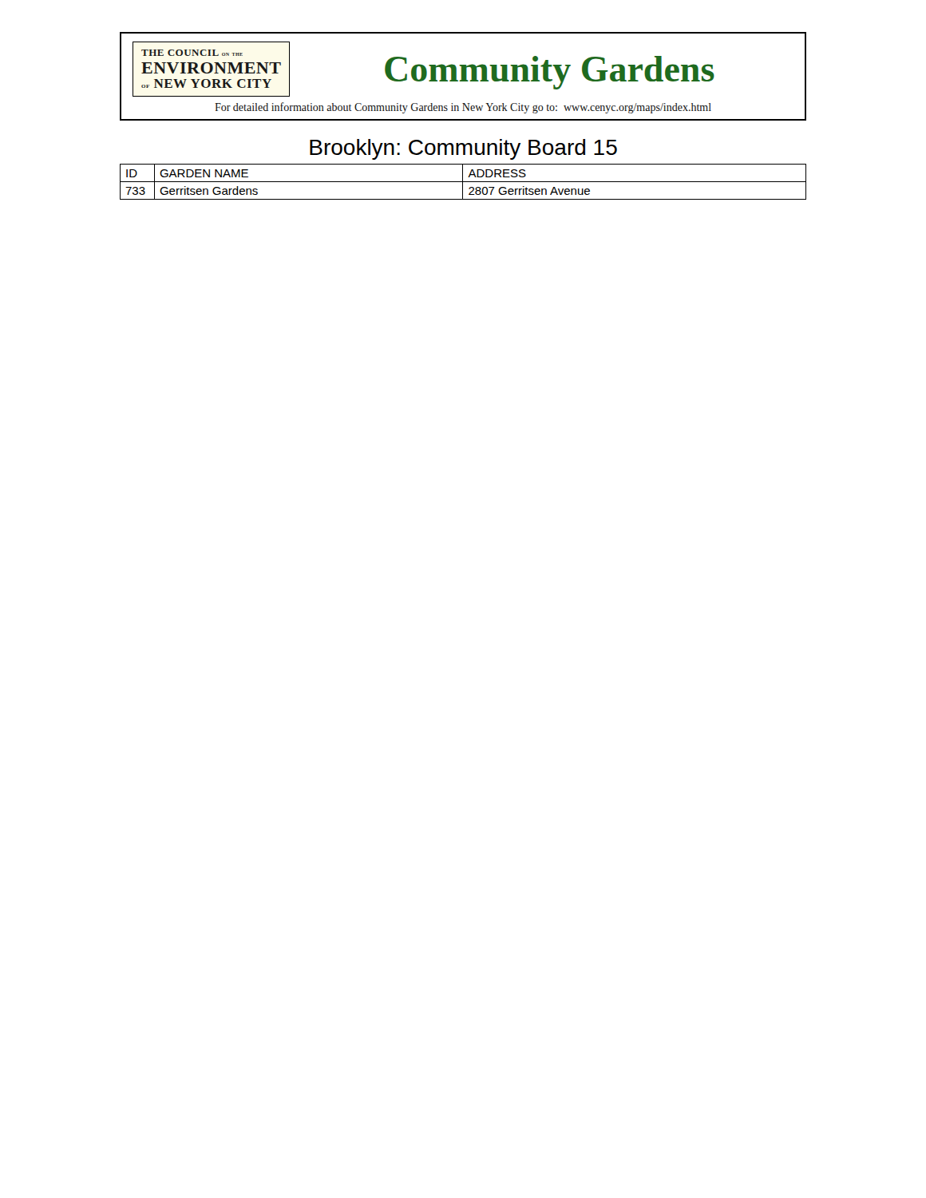THE COUNCIL on the
ENVIRONMENT
of NEW YORK CITY
Community Gardens
For detailed information about Community Gardens in New York City go to: www.cenyc.org/maps/index.html
Brooklyn: Community Board 15
| ID | GARDEN NAME | ADDRESS |
| --- | --- | --- |
| 733 | Gerritsen Gardens | 2807 Gerritsen Avenue |